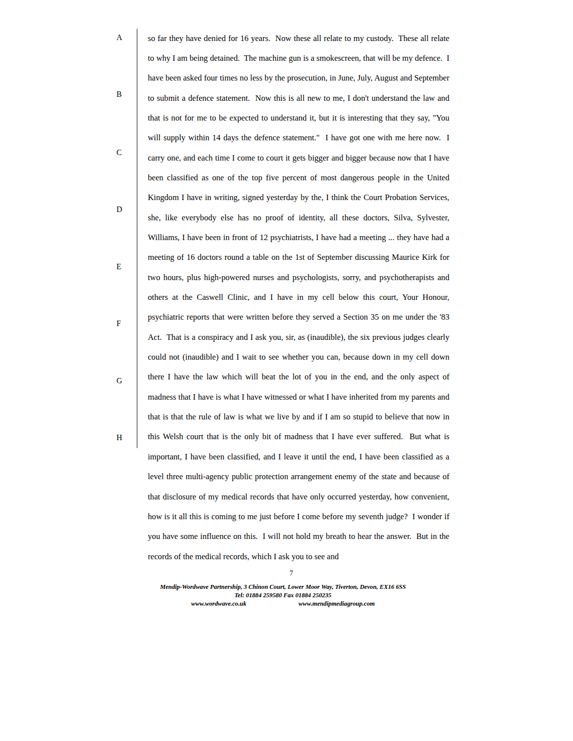A B C D E F G H
so far they have denied for 16 years. Now these all relate to my custody. These all relate to why I am being detained. The machine gun is a smokescreen, that will be my defence. I have been asked four times no less by the prosecution, in June, July, August and September to submit a defence statement. Now this is all new to me, I don't understand the law and that is not for me to be expected to understand it, but it is interesting that they say, "You will supply within 14 days the defence statement." I have got one with me here now. I carry one, and each time I come to court it gets bigger and bigger because now that I have been classified as one of the top five percent of most dangerous people in the United Kingdom I have in writing, signed yesterday by the, I think the Court Probation Services, she, like everybody else has no proof of identity, all these doctors, Silva, Sylvester, Williams, I have been in front of 12 psychiatrists, I have had a meeting ... they have had a meeting of 16 doctors round a table on the 1st of September discussing Maurice Kirk for two hours, plus high-powered nurses and psychologists, sorry, and psychotherapists and others at the Caswell Clinic, and I have in my cell below this court, Your Honour, psychiatric reports that were written before they served a Section 35 on me under the '83 Act. That is a conspiracy and I ask you, sir, as (inaudible), the six previous judges clearly could not (inaudible) and I wait to see whether you can, because down in my cell down there I have the law which will beat the lot of you in the end, and the only aspect of madness that I have is what I have witnessed or what I have inherited from my parents and that is that the rule of law is what we live by and if I am so stupid to believe that now in this Welsh court that is the only bit of madness that I have ever suffered. But what is important, I have been classified, and I leave it until the end, I have been classified as a level three multi-agency public protection arrangement enemy of the state and because of that disclosure of my medical records that have only occurred yesterday, how convenient, how is it all this is coming to me just before I come before my seventh judge? I wonder if you have some influence on this. I will not hold my breath to hear the answer. But in the records of the medical records, which I ask you to see and
7
Mendip-Wordwave Partnership, 3 Chinon Court, Lower Moor Way, Tiverton, Devon, EX16 6SS Tel: 01884 259580 Fax 01884 250235 www.wordwave.co.uk www.mendipmediagroup.com